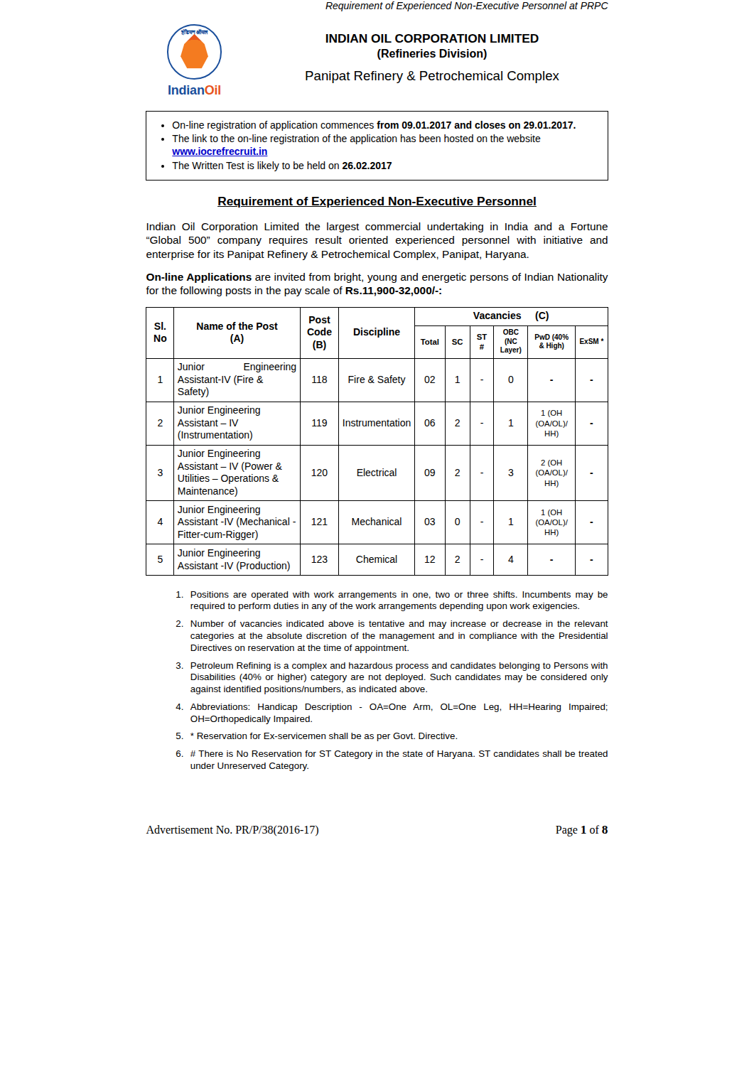Requirement of Experienced Non-Executive Personnel at PRPC
इंडियनऑयल
Indian Oil
INDIAN OIL CORPORATION LIMITED
(Refineries Division)
Panipat Refinery & Petrochemical Complex
On-line registration of application commences from 09.01.2017 and closes on 29.01.2017.
The link to the on-line registration of the application has been hosted on the website www.iocrefrecruit.in
The Written Test is likely to be held on 26.02.2017
Requirement of Experienced Non-Executive Personnel
Indian Oil Corporation Limited the largest commercial undertaking in India and a Fortune “Global 500” company requires result oriented experienced personnel with initiative and enterprise for its Panipat Refinery & Petrochemical Complex, Panipat, Haryana.
On-line Applications are invited from bright, young and energetic persons of Indian Nationality for the following posts in the pay scale of Rs.11,900-32,000/-:
| Sl. No | Name of the Post (A) | Post Code (B) | Discipline | Vacancies (C) |
| --- | --- | --- | --- | --- |
| Total | SC | ST # | OBC (NC Layer) | PwD (40% & High) | ExSM * |
| 1 | Junior Engineering Assistant-IV (Fire & Safety) | 118 | Fire & Safety | 02 | 1 | - | 0 | - | - |
| 2 | Junior Engineering Assistant – IV (Instrumentation) | 119 | Instrumentation | 06 | 2 | - | 1 | 1 (OH (OA/OL)/ HH) | - |
| 3 | Junior Engineering Assistant – IV (Power & Utilities – Operations & Maintenance) | 120 | Electrical | 09 | 2 | - | 3 | 2 (OH (OA/OL)/ HH) | - |
| 4 | Junior Engineering Assistant -IV (Mechanical - Fitter-cum-Rigger) | 121 | Mechanical | 03 | 0 | - | 1 | 1 (OH (OA/OL)/ HH) | - |
| 5 | Junior Engineering Assistant -IV (Production) | 123 | Chemical | 12 | 2 | - | 4 | - | - |
Positions are operated with work arrangements in one, two or three shifts. Incumbents may be required to perform duties in any of the work arrangements depending upon work exigencies.
Number of vacancies indicated above is tentative and may increase or decrease in the relevant categories at the absolute discretion of the management and in compliance with the Presidential Directives on reservation at the time of appointment.
Petroleum Refining is a complex and hazardous process and candidates belonging to Persons with Disabilities (40% or higher) category are not deployed. Such candidates may be considered only against identified positions/numbers, as indicated above.
Abbreviations: Handicap Description - OA=One Arm, OL=One Leg, HH=Hearing Impaired; OH=Orthopedically Impaired.
* Reservation for Ex-servicemen shall be as per Govt. Directive.
# There is No Reservation for ST Category in the state of Haryana. ST candidates shall be treated under Unreserved Category.
Advertisement No. PR/P/38(2016-17)
Page 1 of 8